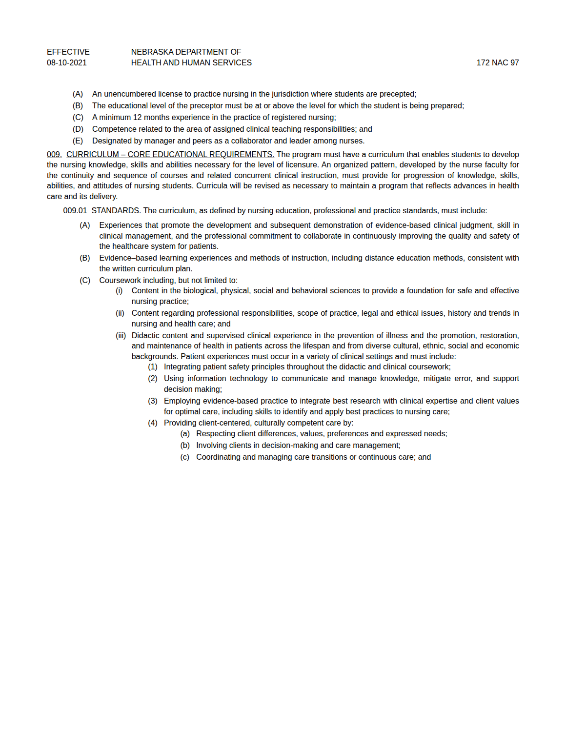EFFECTIVE
08-10-2021
NEBRASKA DEPARTMENT OF
HEALTH AND HUMAN SERVICES
172 NAC 97
(A) An unencumbered license to practice nursing in the jurisdiction where students are precepted;
(B) The educational level of the preceptor must be at or above the level for which the student is being prepared;
(C) A minimum 12 months experience in the practice of registered nursing;
(D) Competence related to the area of assigned clinical teaching responsibilities; and
(E) Designated by manager and peers as a collaborator and leader among nurses.
009. CURRICULUM – CORE EDUCATIONAL REQUIREMENTS. The program must have a curriculum that enables students to develop the nursing knowledge, skills and abilities necessary for the level of licensure. An organized pattern, developed by the nurse faculty for the continuity and sequence of courses and related concurrent clinical instruction, must provide for progression of knowledge, skills, abilities, and attitudes of nursing students. Curricula will be revised as necessary to maintain a program that reflects advances in health care and its delivery.
009.01 STANDARDS. The curriculum, as defined by nursing education, professional and practice standards, must include:
(A) Experiences that promote the development and subsequent demonstration of evidence-based clinical judgment, skill in clinical management, and the professional commitment to collaborate in continuously improving the quality and safety of the healthcare system for patients.
(B) Evidence–based learning experiences and methods of instruction, including distance education methods, consistent with the written curriculum plan.
(C) Coursework including, but not limited to:
(i) Content in the biological, physical, social and behavioral sciences to provide a foundation for safe and effective nursing practice;
(ii) Content regarding professional responsibilities, scope of practice, legal and ethical issues, history and trends in nursing and health care; and
(iii) Didactic content and supervised clinical experience in the prevention of illness and the promotion, restoration, and maintenance of health in patients across the lifespan and from diverse cultural, ethnic, social and economic backgrounds. Patient experiences must occur in a variety of clinical settings and must include:
(1) Integrating patient safety principles throughout the didactic and clinical coursework;
(2) Using information technology to communicate and manage knowledge, mitigate error, and support decision making;
(3) Employing evidence-based practice to integrate best research with clinical expertise and client values for optimal care, including skills to identify and apply best practices to nursing care;
(4) Providing client-centered, culturally competent care by:
(a) Respecting client differences, values, preferences and expressed needs;
(b) Involving clients in decision-making and care management;
(c) Coordinating and managing care transitions or continuous care; and